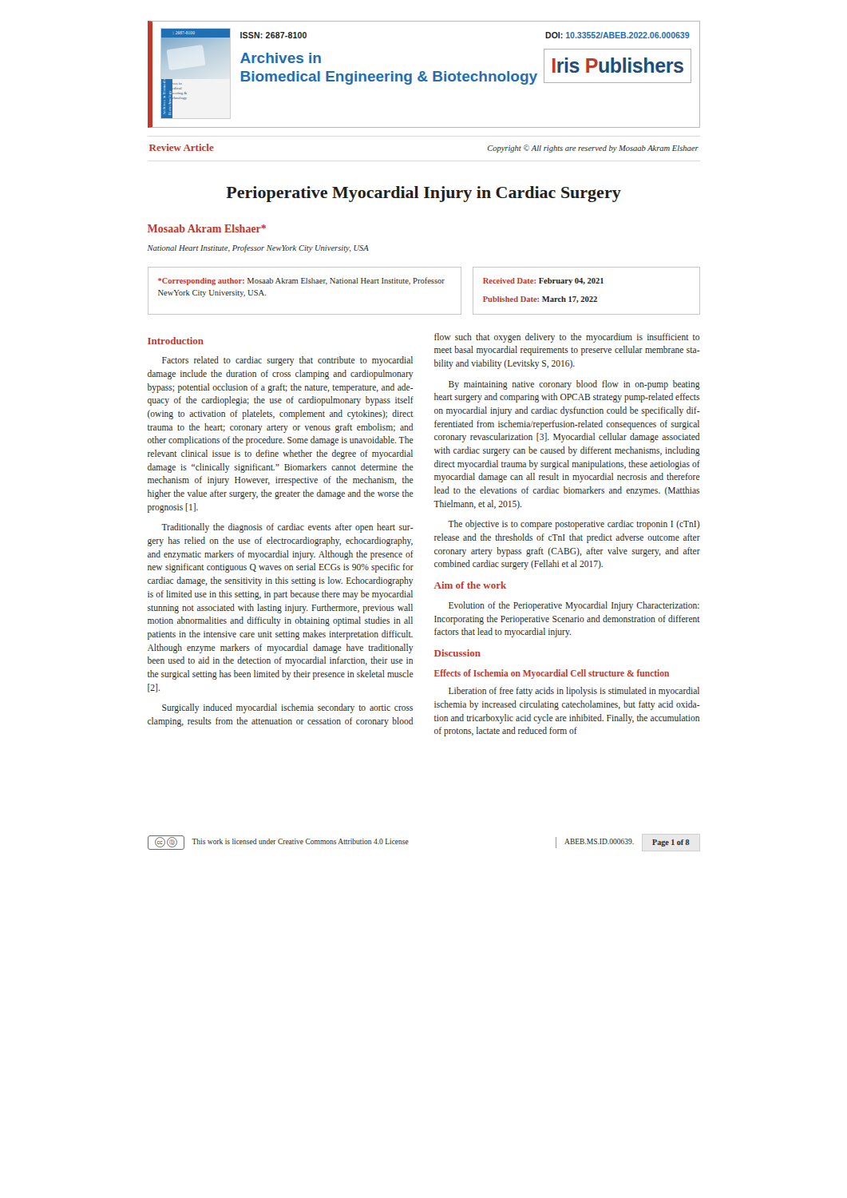Archives in Biomedical Engineering & Biotechnology
ISSN: 2687-8100
Archives in
Biomedical
Engineering &
Biotechnology
ISSN: 2687-8100
Archives in Biomedical Engineering & Biotechnology
DOI: 10.33552/ABEB.2022.06.000639
Iris Publishers
Review Article
Copyright © All rights are reserved by Mosaab Akram Elshaer
Perioperative Myocardial Injury in Cardiac Surgery
Mosaab Akram Elshaer*
National Heart Institute, Professor NewYork City University, USA
*Corresponding author: Mosaab Akram Elshaer, National Heart Institute, Professor NewYork City University, USA.
Received Date: February 04, 2021
Published Date: March 17, 2022
Introduction
Factors related to cardiac surgery that contribute to myocardial damage include the duration of cross clamping and cardiopulmonary bypass; potential occlusion of a graft; the nature, temperature, and adequacy of the cardioplegia; the use of cardiopulmonary bypass itself (owing to activation of platelets, complement and cytokines); direct trauma to the heart; coronary artery or venous graft embolism; and other complications of the procedure. Some damage is unavoidable. The relevant clinical issue is to define whether the degree of myocardial damage is “clinically significant.” Biomarkers cannot determine the mechanism of injury However, irrespective of the mechanism, the higher the value after surgery, the greater the damage and the worse the prognosis [1].
Traditionally the diagnosis of cardiac events after open heart surgery has relied on the use of electrocardiography, echocardiography, and enzymatic markers of myocardial injury. Although the presence of new significant contiguous Q waves on serial ECGs is 90% specific for cardiac damage, the sensitivity in this setting is low. Echocardiography is of limited use in this setting, in part because there may be myocardial stunning not associated with lasting injury. Furthermore, previous wall motion abnormalities and difficulty in obtaining optimal studies in all patients in the intensive care unit setting makes interpretation difficult. Although enzyme markers of myocardial damage have traditionally been used to aid in the detection of myocardial infarction, their use in the surgical setting has been limited by their presence in skeletal muscle [2].
Surgically induced myocardial ischemia secondary to aortic cross clamping, results from the attenuation or cessation of coronary blood flow such that oxygen delivery to the myocardium is insufficient to meet basal myocardial requirements to preserve cellular membrane stability and viability (Levitsky S, 2016).
By maintaining native coronary blood flow in on-pump beating heart surgery and comparing with OPCAB strategy pump-related effects on myocardial injury and cardiac dysfunction could be specifically differentiated from ischemia/reperfusion-related consequences of surgical coronary revascularization [3]. Myocardial cellular damage associated with cardiac surgery can be caused by different mechanisms, including direct myocardial trauma by surgical manipulations, these aetiologias of myocardial damage can all result in myocardial necrosis and therefore lead to the elevations of cardiac biomarkers and enzymes. (Matthias Thielmann, et al, 2015).
The objective is to compare postoperative cardiac troponin I (cTnI) release and the thresholds of cTnI that predict adverse outcome after coronary artery bypass graft (CABG), after valve surgery, and after combined cardiac surgery (Fellahi et al 2017).
Aim of the work
Evolution of the Perioperative Myocardial Injury Characterization: Incorporating the Perioperative Scenario and demonstration of different factors that lead to myocardial injury.
Discussion
Effects of Ischemia on Myocardial Cell structure & function
Liberation of free fatty acids in lipolysis is stimulated in myocardial ischemia by increased circulating catecholamines, but fatty acid oxidation and tricarboxylic acid cycle are inhibited. Finally, the accumulation of protons, lactate and reduced form of
ccⒹ
This work is licensed under Creative Commons Attribution 4.0 License
ABEB.MS.ID.000639.
Page 1 of 8